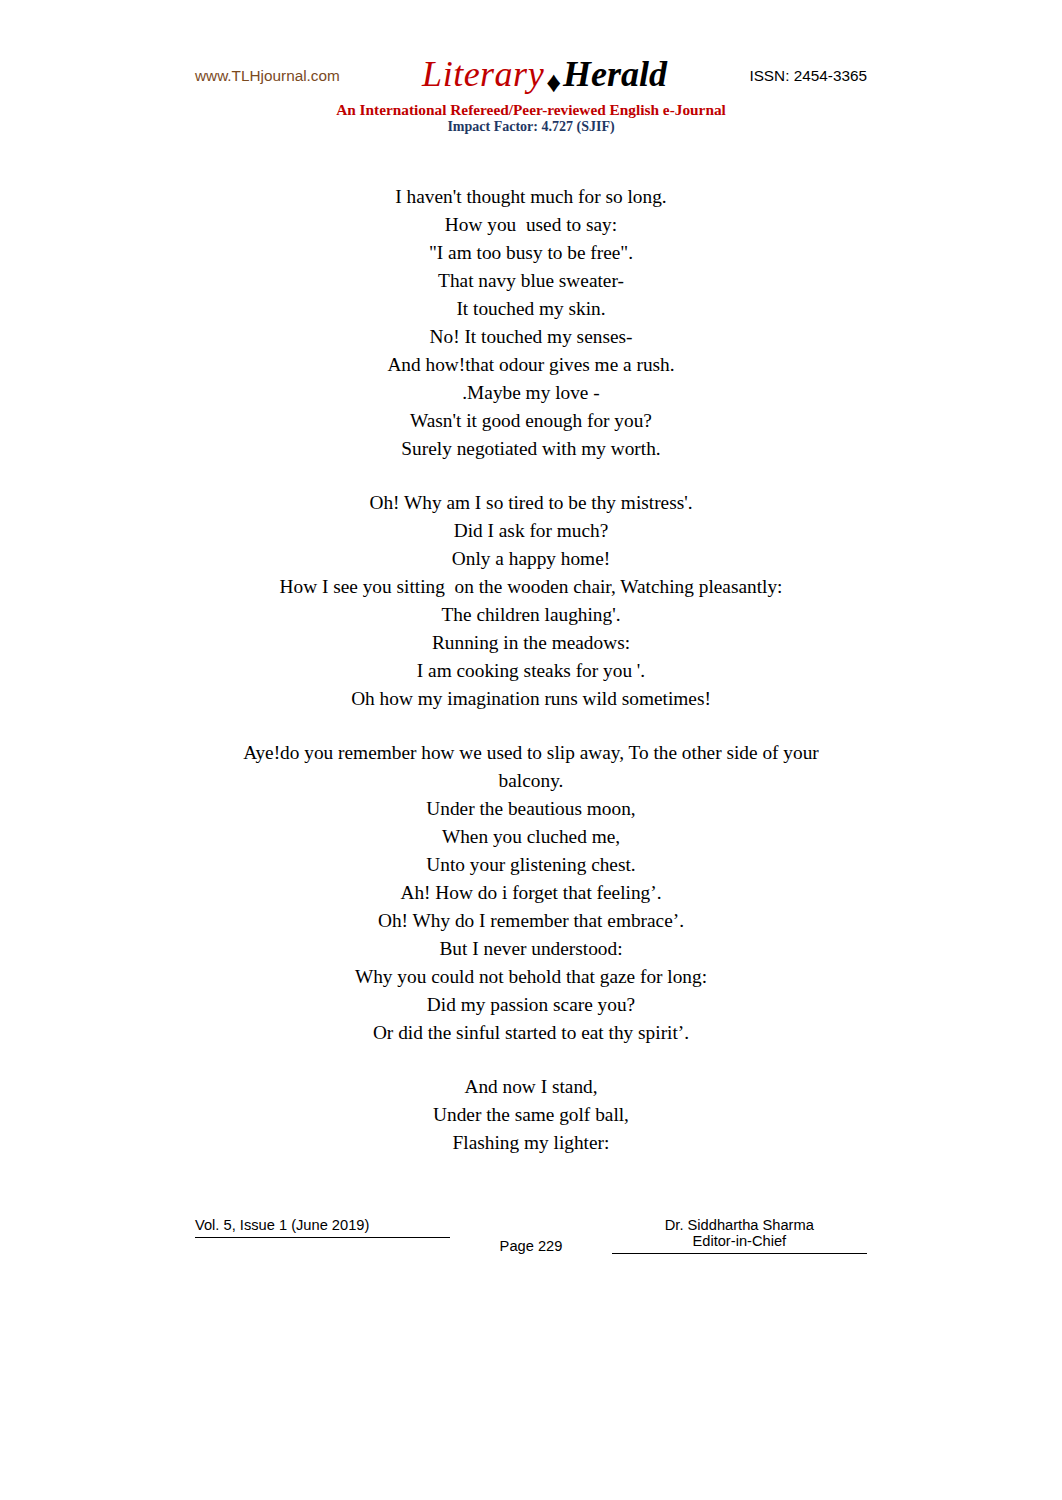www.TLHjournal.com
Literary♦Herald
ISSN: 2454-3365
An International Refereed/Peer-reviewed English e-Journal
Impact Factor: 4.727 (SJIF)
I haven't thought much for so long.
How you used to say:
"I am too busy to be free".
That navy blue sweater-
It touched my skin.
No! It touched my senses-
And how!that odour gives me a rush.
.Maybe my love -
Wasn't it good enough for you?
Surely negotiated with my worth.
Oh! Why am I so tired to be thy mistress'.
Did I ask for much?
Only a happy home!
How I see you sitting on the wooden chair, Watching pleasantly:
The children laughing'.
Running in the meadows:
I am cooking steaks for you '.
Oh how my imagination runs wild sometimes!
Aye!do you remember how we used to slip away, To the other side of your balcony.
Under the beautious moon,
When you cluched me,
Unto your glistening chest.
Ah! How do i forget that feeling’.
Oh! Why do I remember that embrace’.
But I never understood:
Why you could not behold that gaze for long:
Did my passion scare you?
Or did the sinful started to eat thy spirit’.
And now I stand,
Under the same golf ball,
Flashing my lighter:
Vol. 5, Issue 1 (June 2019)
Page 229
Dr. Siddhartha Sharma
Editor-in-Chief